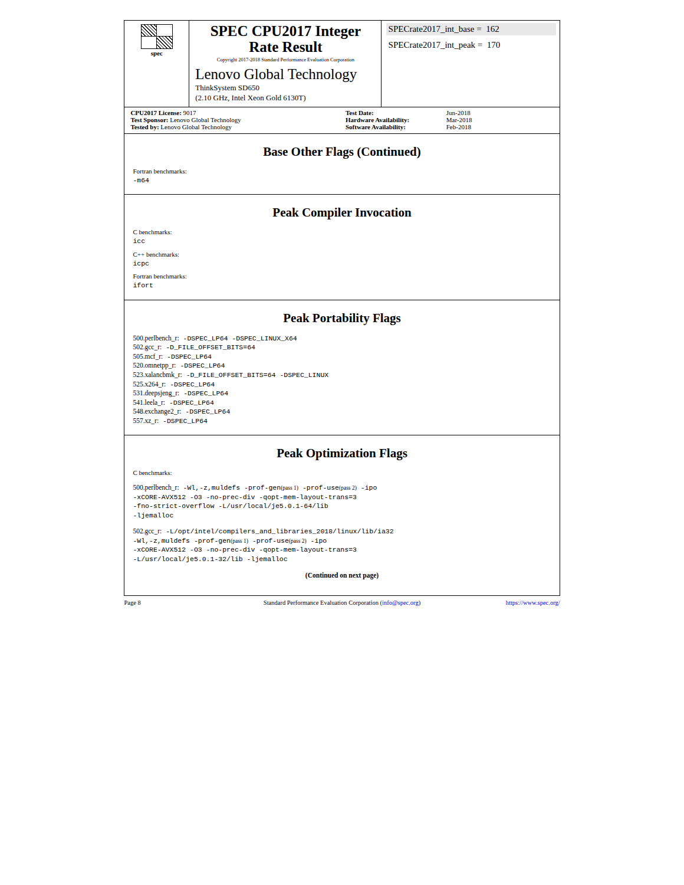spec
SPEC CPU2017 Integer Rate Result
Copyright 2017-2018 Standard Performance Evaluation Corporation
Lenovo Global Technology
ThinkSystem SD650
(2.10 GHz, Intel Xeon Gold 6130T)
SPECrate2017_int_base = 162
SPECrate2017_int_peak = 170
CPU2017 License: 9017
Test Sponsor: Lenovo Global Technology
Tested by: Lenovo Global Technology
Test Date: Jun-2018
Hardware Availability: Mar-2018
Software Availability: Feb-2018
Base Other Flags (Continued)
Fortran benchmarks:
-m64
Peak Compiler Invocation
C benchmarks:
icc
C++ benchmarks:
icpc
Fortran benchmarks:
ifort
Peak Portability Flags
500.perlbench_r: -DSPEC_LP64 -DSPEC_LINUX_X64
502.gcc_r: -D_FILE_OFFSET_BITS=64
505.mcf_r: -DSPEC_LP64
520.omnetpp_r: -DSPEC_LP64
523.xalancbmk_r: -D_FILE_OFFSET_BITS=64 -DSPEC_LINUX
525.x264_r: -DSPEC_LP64
531.deepsjeng_r: -DSPEC_LP64
541.leela_r: -DSPEC_LP64
548.exchange2_r: -DSPEC_LP64
557.xz_r: -DSPEC_LP64
Peak Optimization Flags
C benchmarks:
500.perlbench_r: -Wl,-z,muldefs -prof-gen(pass 1) -prof-use(pass 2) -ipo
-xCORE-AVX512 -O3 -no-prec-div -qopt-mem-layout-trans=3
-fno-strict-overflow -L/usr/local/je5.0.1-64/lib
-ljemalloc
502.gcc_r: -L/opt/intel/compilers_and_libraries_2018/linux/lib/ia32
-Wl,-z,muldefs -prof-gen(pass 1) -prof-use(pass 2) -ipo
-xCORE-AVX512 -O3 -no-prec-div -qopt-mem-layout-trans=3
-L/usr/local/je5.0.1-32/lib -ljemalloc
(Continued on next page)
Page 8
Standard Performance Evaluation Corporation (info@spec.org)
https://www.spec.org/